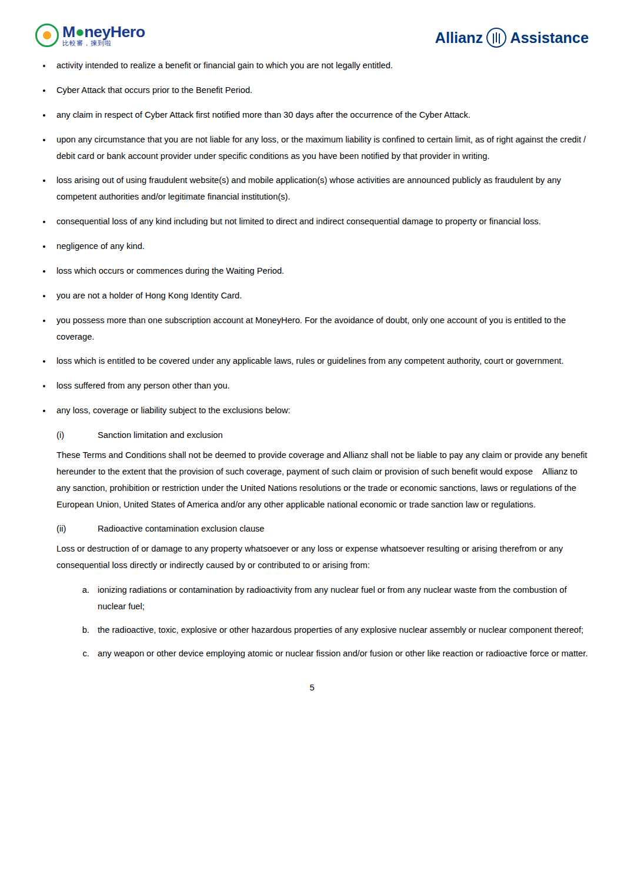M●neyHero
比較審，揀到啦
Allianz Assistance
activity intended to realize a benefit or financial gain to which you are not legally entitled.
Cyber Attack that occurs prior to the Benefit Period.
any claim in respect of Cyber Attack first notified more than 30 days after the occurrence of the Cyber Attack.
upon any circumstance that you are not liable for any loss, or the maximum liability is confined to certain limit, as of right against the credit / debit card or bank account provider under specific conditions as you have been notified by that provider in writing.
loss arising out of using fraudulent website(s) and mobile application(s) whose activities are announced publicly as fraudulent by any competent authorities and/or legitimate financial institution(s).
consequential loss of any kind including but not limited to direct and indirect consequential damage to property or financial loss.
negligence of any kind.
loss which occurs or commences during the Waiting Period.
you are not a holder of Hong Kong Identity Card.
you possess more than one subscription account at MoneyHero. For the avoidance of doubt, only one account of you is entitled to the coverage.
loss which is entitled to be covered under any applicable laws, rules or guidelines from any competent authority, court or government.
loss suffered from any person other than you.
any loss, coverage or liability subject to the exclusions below:
(i) Sanction limitation and exclusion
These Terms and Conditions shall not be deemed to provide coverage and Allianz shall not be liable to pay any claim or provide any benefit hereunder to the extent that the provision of such coverage, payment of such claim or provision of such benefit would expose Allianz to any sanction, prohibition or restriction under the United Nations resolutions or the trade or economic sanctions, laws or regulations of the European Union, United States of America and/or any other applicable national economic or trade sanction law or regulations.
(ii) Radioactive contamination exclusion clause
Loss or destruction of or damage to any property whatsoever or any loss or expense whatsoever resulting or arising therefrom or any consequential loss directly or indirectly caused by or contributed to or arising from:
ionizing radiations or contamination by radioactivity from any nuclear fuel or from any nuclear waste from the combustion of nuclear fuel;
the radioactive, toxic, explosive or other hazardous properties of any explosive nuclear assembly or nuclear component thereof;
any weapon or other device employing atomic or nuclear fission and/or fusion or other like reaction or radioactive force or matter.
5